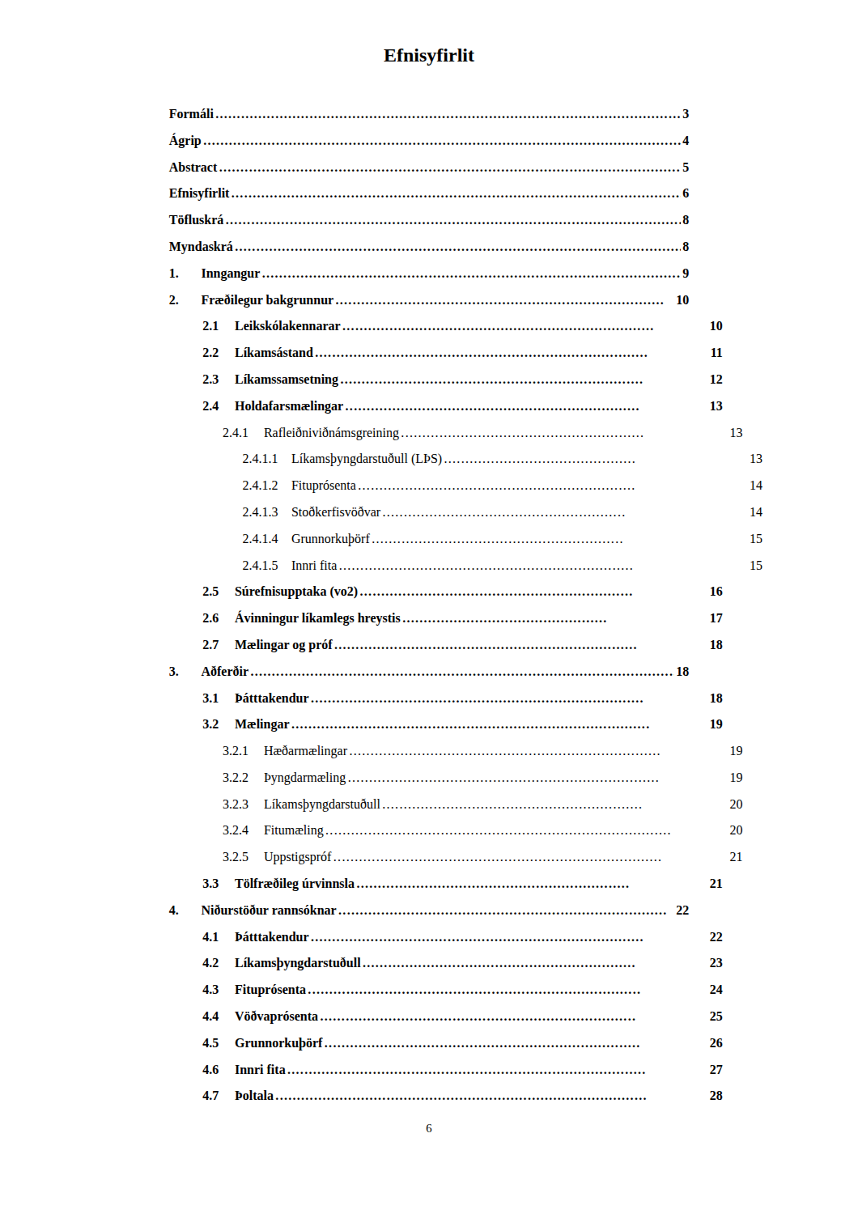Efnisyfirlit
Formáli .................................................................................................................. 3
Ágrip ..................................................................................................................... 4
Abstract ................................................................................................................ 5
Efnisyfirlit ........................................................................................................... 6
Töfluskrá ............................................................................................................. 8
Myndaskrá .......................................................................................................... 8
1. Inngangur ....................................................................................................... 9
2. Fræðilegur bakgrunnur ............................................................................. 10
2.1 Leikskólakennarar ......................................................................... 10
2.2 Líkamsástand .............................................................................. 11
2.3 Líkamssamsetning ....................................................................... 12
2.4 Holdafarsmælingar ..................................................................... 13
2.4.1 Rafleiðniviðnámsgreining ......................................................... 13
2.4.1.1 Líkamsþyngdarstuðull (LÞS) ............................................. 13
2.4.1.2 Fituprósenta ................................................................. 14
2.4.1.3 Stoðkerfisvöðvar ......................................................... 14
2.4.1.4 Grunnorkuþörf ........................................................... 15
2.4.1.5 Innri fita ..................................................................... 15
2.5 Súrefnisupptaka (vo2) ................................................................ 16
2.6 Ávinningur líkamlegs hreystis ................................................ 17
2.7 Mælingar og próf ....................................................................... 18
3. Aðferðir ......................................................................................................... 18
3.1 Þátttakendur .............................................................................. 18
3.2 Mælingar .................................................................................... 19
3.2.1 Hæðarmælingar ......................................................................... 19
3.2.2 Þyngdarmæling ......................................................................... 19
3.2.3 Líkamsþyngdarstuðull ............................................................. 20
3.2.4 Fitumæling ................................................................................. 20
3.2.5 Uppstigspróf ............................................................................. 21
3.3 Tölfræðileg úrvinnsla ................................................................ 21
4. Niðurstöður rannsóknar ............................................................................. 22
4.1 Þátttakendur .............................................................................. 22
4.2 Líkamsþyngdarstuðull ................................................................ 23
4.3 Fituprósenta .............................................................................. 24
4.4 Vöðvaprósenta .......................................................................... 25
4.5 Grunnorkuþörf .......................................................................... 26
4.6 Innri fita .................................................................................... 27
4.7 Þoltala ....................................................................................... 28
6